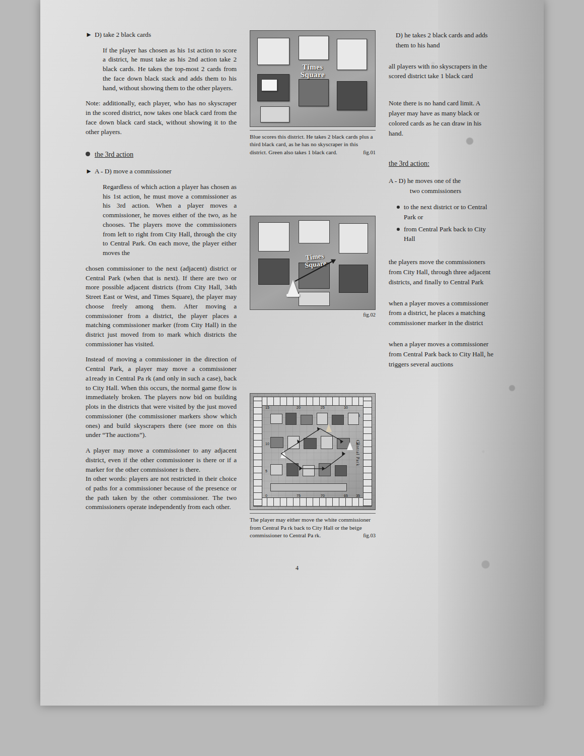►D) take 2 black cards
If the player has chosen as his 1st action to score a district, he must take as his 2nd action take 2 black cards. He takes the top-most 2 cards from the face down black stack and adds them to his hand, without showing them to the other players.
Note: additionally, each player, who has no skyscraper in the scored district, now takes one black card from the face down black card stack, without showing it to the other players.
the 3rd action
►A - D) move a commissioner
Regardless of which action a player has chosen as his 1st action, he must move a commissioner as his 3rd action. When a player moves a commissioner, he moves either of the two, as he chooses. The players move the commissioners from left to right from City Hall, through the city to Central Park. On each move, the player either moves the
chosen commissioner to the next (adjacent) district or Central Park (when that is next). If there are two or more possible adjacent districts (from City Hall, 34th Street East or West, and Times Square), the player may choose freely among them. After moving a commissioner from a district, the player places a matching commissioner marker (from City Hall) in the district just moved from to mark which districts the commissioner has visited.
Instead of moving a commissioner in the direction of Central Park, a player may move a commissioner a1ready in Central Pa rk (and only in such a case), back to City Hall. When this occurs, the normal game flow is immediately broken. The players now bid on building plots in the districts that were visited by the just moved commissioner (the commissioner markers show which ones) and build skyscrapers there (see more on this under “The auctions”).
A player may move a commissioner to any adjacent district, even if the other commissioner is there or if a marker for the other commissioner is there.
In other words: players are not restricted in their choice of paths for a commissioner because of the presence or the path taken by the other commissioner. The two commissioners operate independently from each other.
Times
Square
Blue scores this district. He takes 2 black cards plus a third black card, as he has no skyscraper in this district. Green also takes 1 black card. fig.01
Times
Square
fig.02
15
20
25
30
10
5
0
75
70
65
50
35
45
Central Park
The player may either move the white commissioner from Central Pa rk back to City Hall or the beige commissioner to Central Pa rk. fig.03
D) he takes 2 black cards and adds them to his hand
all players with no skyscrapers in the scored district take 1 black card
Note there is no hand card limit. A player may have as many black or colored cards as he can draw in his hand.
the 3rd action:
A - D) he moves one of the
two commissioners
to the next district or to Central Park or
from Central Park back to City Hall
the players move the commissioners from City Hall, through three adjacent districts, and finally to Central Park
when a player moves a commissioner from a district, he places a matching commissioner marker in the district
when a player moves a commissioner from Central Park back to City Hall, he triggers several auctions
4